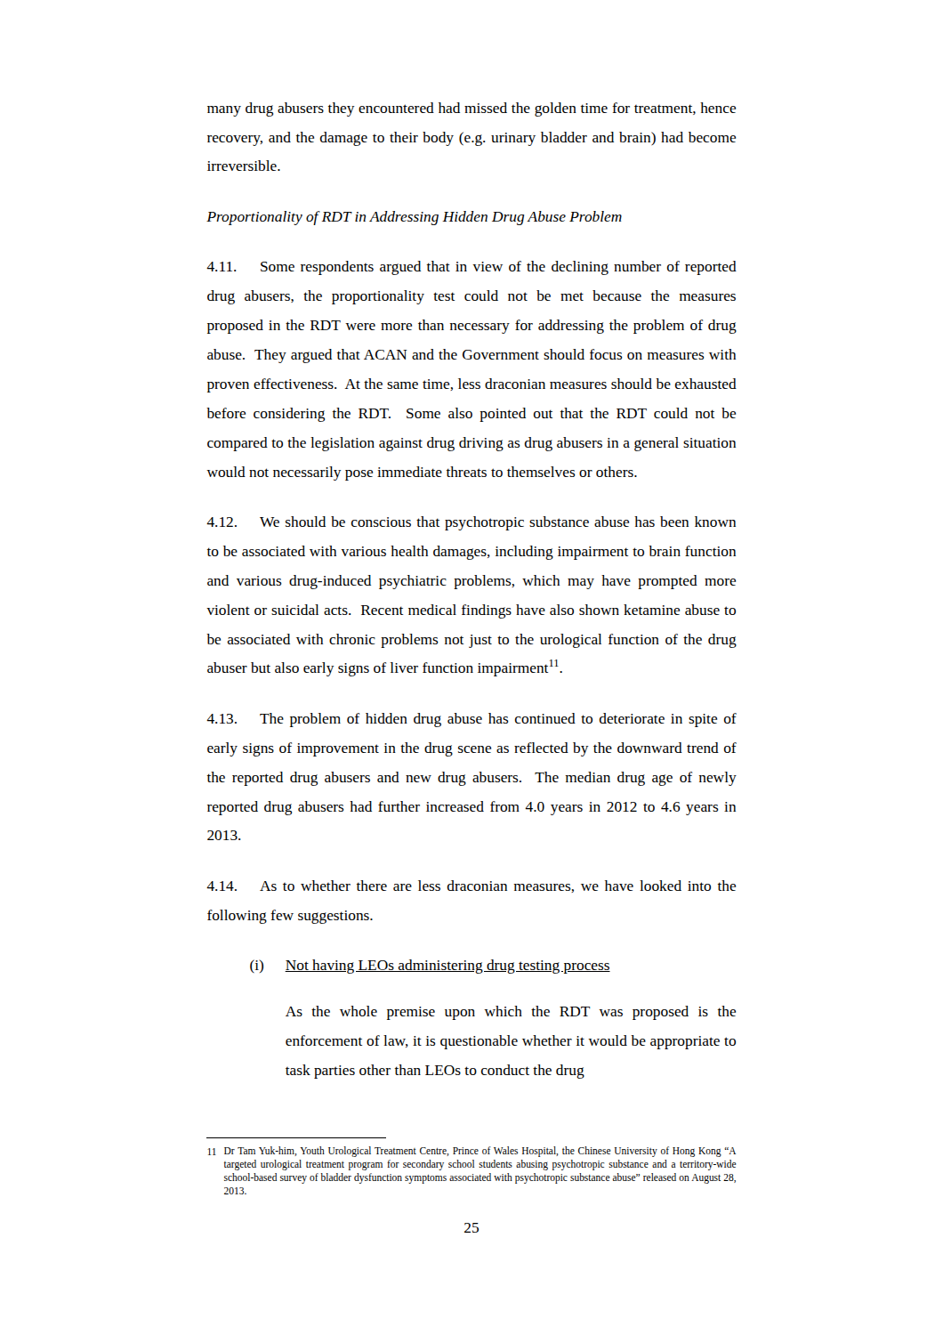many drug abusers they encountered had missed the golden time for treatment, hence recovery, and the damage to their body (e.g. urinary bladder and brain) had become irreversible.
Proportionality of RDT in Addressing Hidden Drug Abuse Problem
4.11. Some respondents argued that in view of the declining number of reported drug abusers, the proportionality test could not be met because the measures proposed in the RDT were more than necessary for addressing the problem of drug abuse. They argued that ACAN and the Government should focus on measures with proven effectiveness. At the same time, less draconian measures should be exhausted before considering the RDT. Some also pointed out that the RDT could not be compared to the legislation against drug driving as drug abusers in a general situation would not necessarily pose immediate threats to themselves or others.
4.12. We should be conscious that psychotropic substance abuse has been known to be associated with various health damages, including impairment to brain function and various drug-induced psychiatric problems, which may have prompted more violent or suicidal acts. Recent medical findings have also shown ketamine abuse to be associated with chronic problems not just to the urological function of the drug abuser but also early signs of liver function impairment11.
4.13. The problem of hidden drug abuse has continued to deteriorate in spite of early signs of improvement in the drug scene as reflected by the downward trend of the reported drug abusers and new drug abusers. The median drug age of newly reported drug abusers had further increased from 4.0 years in 2012 to 4.6 years in 2013.
4.14. As to whether there are less draconian measures, we have looked into the following few suggestions.
(i) Not having LEOs administering drug testing process
As the whole premise upon which the RDT was proposed is the enforcement of law, it is questionable whether it would be appropriate to task parties other than LEOs to conduct the drug
11 Dr Tam Yuk-him, Youth Urological Treatment Centre, Prince of Wales Hospital, the Chinese University of Hong Kong “A targeted urological treatment program for secondary school students abusing psychotropic substance and a territory-wide school-based survey of bladder dysfunction symptoms associated with psychotropic substance abuse” released on August 28, 2013.
25